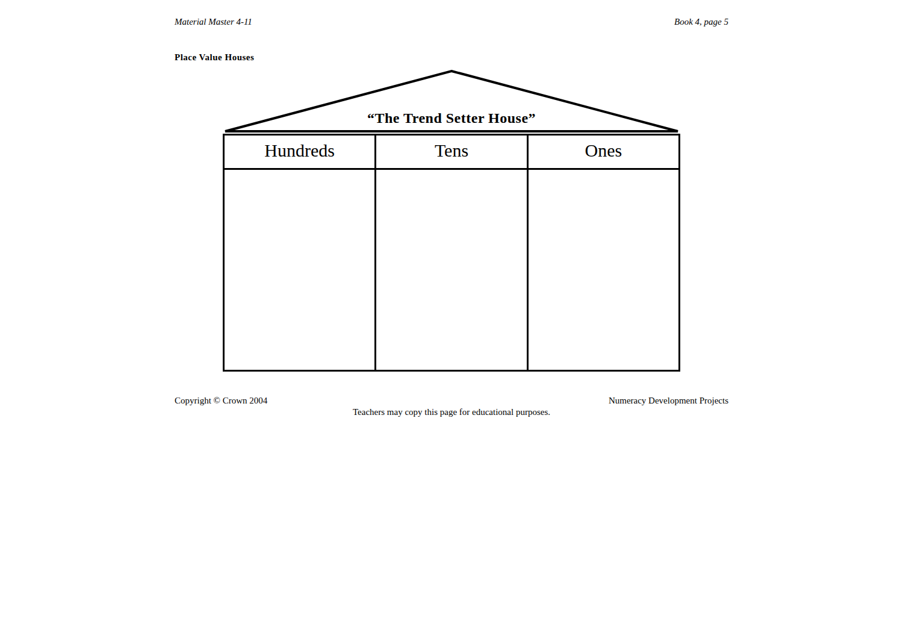Material Master 4-11 Book 4, page 5
Place Value Houses
“The Trend Setter House”
| Hundreds | Tens | Ones |
| --- | --- | --- |
Copyright © Crown 2004 Numeracy Development Projects
Teachers may copy this page for educational purposes.